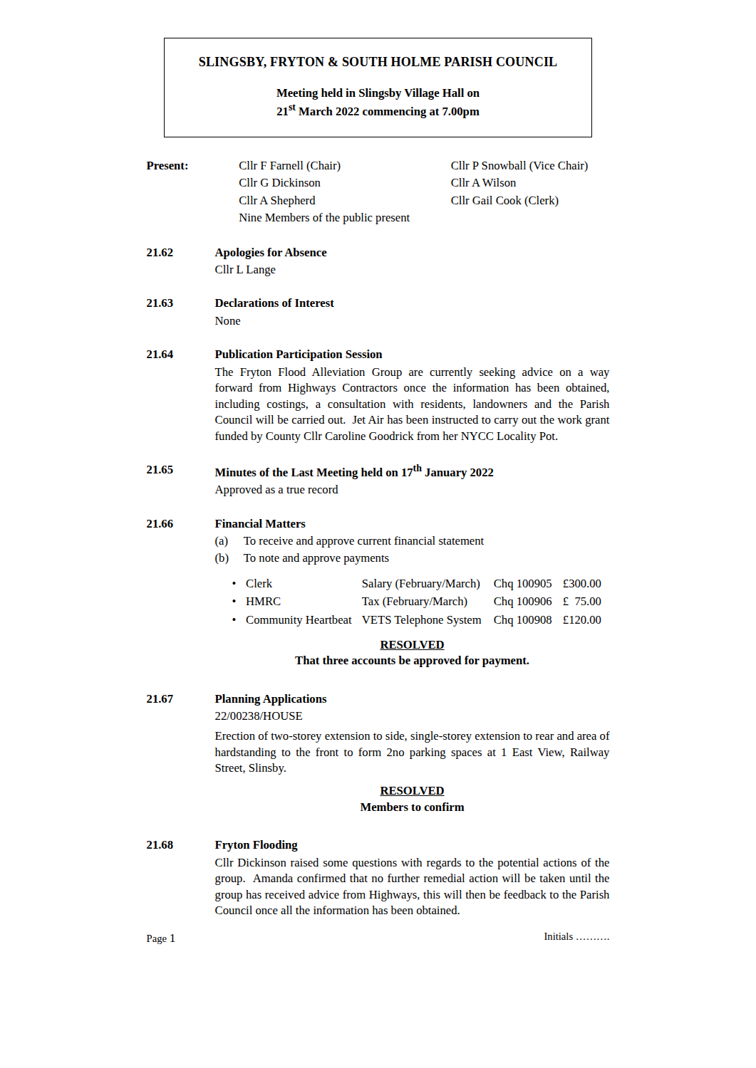SLINGSBY, FRYTON & SOUTH HOLME PARISH COUNCIL
Meeting held in Slingsby Village Hall on
21st March 2022 commencing at 7.00pm
| Present: | Cllr F Farnell (Chair) | Cllr P Snowball (Vice Chair) |
| | Cllr G Dickinson | Cllr A Wilson |
| | Cllr A Shepherd | Cllr Gail Cook (Clerk) |
| | Nine Members of the public present |
21.62
Apologies for Absence
Cllr L Lange
21.63
Declarations of Interest
None
21.64
Publication Participation Session
The Fryton Flood Alleviation Group are currently seeking advice on a way forward from Highways Contractors once the information has been obtained, including costings, a consultation with residents, landowners and the Parish Council will be carried out. Jet Air has been instructed to carry out the work grant funded by County Cllr Caroline Goodrick from her NYCC Locality Pot.
21.65
Minutes of the Last Meeting held on 17th January 2022
Approved as a true record
21.66
Financial Matters
(a)
To receive and approve current financial statement
(b)
To note and approve payments
| • | Clerk | Salary (February/March) | Chq 100905 | £300.00 |
| • | HMRC | Tax (February/March) | Chq 100906 | £ 75.00 |
| • | Community Heartbeat | VETS Telephone System | Chq 100908 | £120.00 |
RESOLVED
That three accounts be approved for payment.
21.67
Planning Applications
22/00238/HOUSE
Erection of two-storey extension to side, single-storey extension to rear and area of hardstanding to the front to form 2no parking spaces at 1 East View, Railway Street, Slinsby.
RESOLVED
Members to confirm
21.68
Fryton Flooding
Cllr Dickinson raised some questions with regards to the potential actions of the group. Amanda confirmed that no further remedial action will be taken until the group has received advice from Highways, this will then be feedback to the Parish Council once all the information has been obtained.
Page 1
Initials ……….